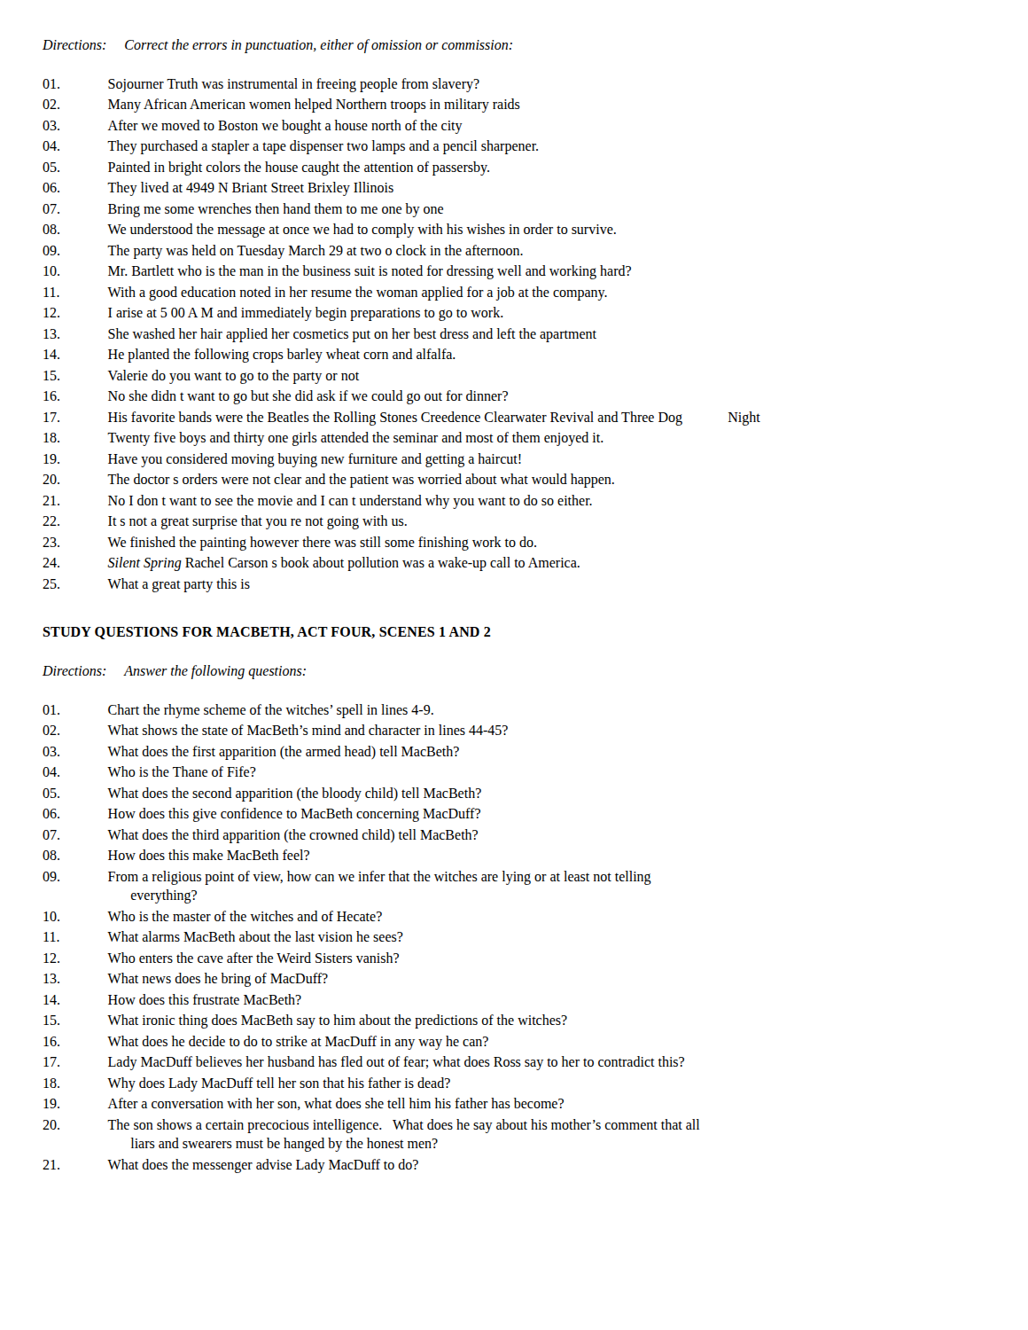Directions: Correct the errors in punctuation, either of omission or commission:
Sojourner Truth was instrumental in freeing people from slavery?
Many African American women helped Northern troops in military raids
After we moved to Boston we bought a house north of the city
They purchased a stapler a tape dispenser two lamps and a pencil sharpener.
Painted in bright colors the house caught the attention of passersby.
They lived at 4949 N Briant Street Brixley Illinois
Bring me some wrenches then hand them to me one by one
We understood the message at once we had to comply with his wishes in order to survive.
The party was held on Tuesday March 29 at two o clock in the afternoon.
Mr. Bartlett who is the man in the business suit is noted for dressing well and working hard?
With a good education noted in her resume the woman applied for a job at the company.
I arise at 5 00 A M and immediately begin preparations to go to work.
She washed her hair applied her cosmetics put on her best dress and left the apartment
He planted the following crops barley wheat corn and alfalfa.
Valerie do you want to go to the party or not
No she didn t want to go but she did ask if we could go out for dinner?
His favorite bands were the Beatles the Rolling Stones Creedence Clearwater Revival and Three Dog Night
Twenty five boys and thirty one girls attended the seminar and most of them enjoyed it.
Have you considered moving buying new furniture and getting a haircut!
The doctor s orders were not clear and the patient was worried about what would happen.
No I don t want to see the movie and I can t understand why you want to do so either.
It s not a great surprise that you re not going with us.
We finished the painting however there was still some finishing work to do.
Silent Spring Rachel Carson s book about pollution was a wake-up call to America.
What a great party this is
STUDY QUESTIONS FOR MACBETH, ACT FOUR, SCENES 1 AND 2
Directions: Answer the following questions:
Chart the rhyme scheme of the witches’ spell in lines 4-9.
What shows the state of MacBeth’s mind and character in lines 44-45?
What does the first apparition (the armed head) tell MacBeth?
Who is the Thane of Fife?
What does the second apparition (the bloody child) tell MacBeth?
How does this give confidence to MacBeth concerning MacDuff?
What does the third apparition (the crowned child) tell MacBeth?
How does this make MacBeth feel?
From a religious point of view, how can we infer that the witches are lying or at least not telling everything?
Who is the master of the witches and of Hecate?
What alarms MacBeth about the last vision he sees?
Who enters the cave after the Weird Sisters vanish?
What news does he bring of MacDuff?
How does this frustrate MacBeth?
What ironic thing does MacBeth say to him about the predictions of the witches?
What does he decide to do to strike at MacDuff in any way he can?
Lady MacDuff believes her husband has fled out of fear; what does Ross say to her to contradict this?
Why does Lady MacDuff tell her son that his father is dead?
After a conversation with her son, what does she tell him his father has become?
The son shows a certain precocious intelligence. What does he say about his mother’s comment that all liars and swearers must be hanged by the honest men?
What does the messenger advise Lady MacDuff to do?